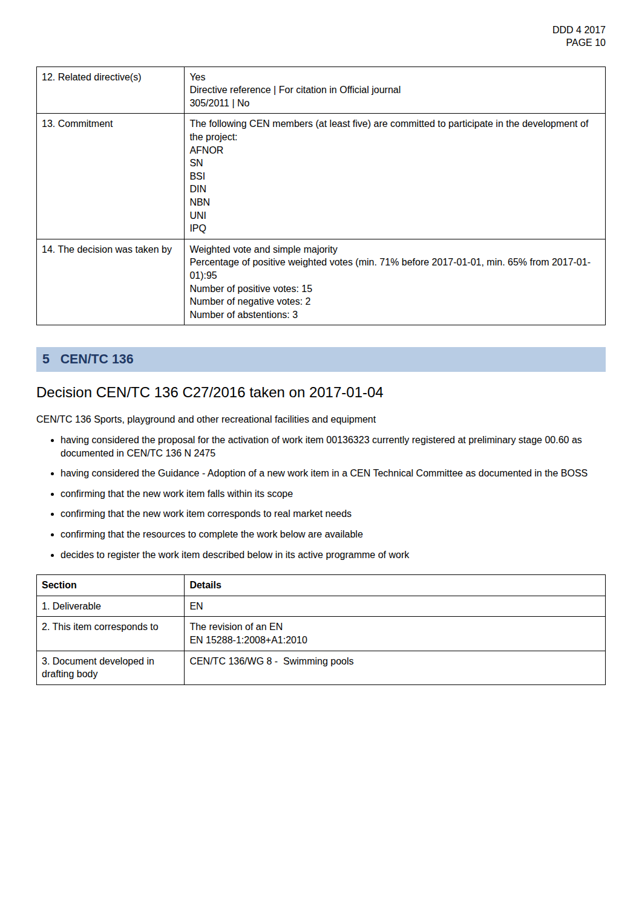DDD 4 2017
PAGE 10
| 12. Related directive(s) | Yes Directive reference / For citation in Official journal 305/2011 / No |
| 13. Commitment | The following CEN members (at least five) are committed to participate in the development of the project: AFNOR SN BSI DIN NBN UNI IPQ |
| 14. The decision was taken by | Weighted vote and simple majority Percentage of positive weighted votes (min. 71% before 2017-01-01, min. 65% from 2017-01-01):95 Number of positive votes: 15 Number of negative votes: 2 Number of abstentions: 3 |
5 CEN/TC 136
Decision CEN/TC 136 C27/2016 taken on 2017-01-04
CEN/TC 136 Sports, playground and other recreational facilities and equipment
having considered the proposal for the activation of work item 00136323 currently registered at preliminary stage 00.60 as documented in CEN/TC 136 N 2475
having considered the Guidance - Adoption of a new work item in a CEN Technical Committee as documented in the BOSS
confirming that the new work item falls within its scope
confirming that the new work item corresponds to real market needs
confirming that the resources to complete the work below are available
decides to register the work item described below in its active programme of work
| Section | Details |
| --- | --- |
| 1. Deliverable | EN |
| 2. This item corresponds to | The revision of an EN EN 15288-1:2008+A1:2010 |
| 3. Document developed in drafting body | CEN/TC 136/WG 8 - Swimming pools |